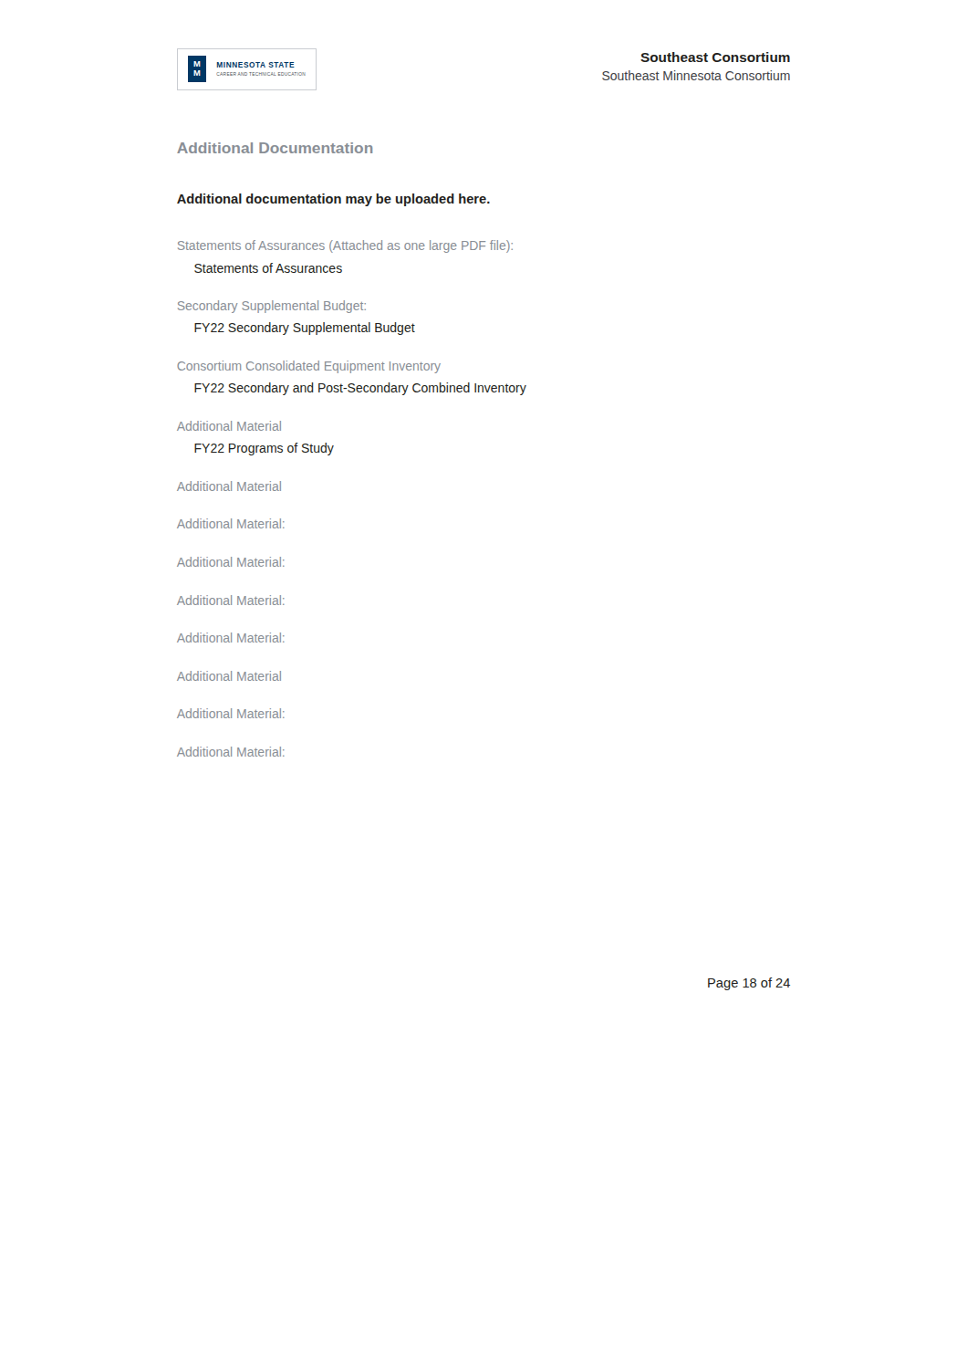MM
Minnesota State
Career and Technical Education
Southeast Consortium
Southeast Minnesota Consortium
Additional Documentation
Additional documentation may be uploaded here.
Statements of Assurances (Attached as one large PDF file):
Statements of Assurances
Secondary Supplemental Budget:
FY22 Secondary Supplemental Budget
Consortium Consolidated Equipment Inventory
FY22 Secondary and Post-Secondary Combined Inventory
Additional Material
FY22 Programs of Study
Additional Material
Additional Material:
Additional Material:
Additional Material:
Additional Material:
Additional Material
Additional Material:
Additional Material:
Page 18 of 24